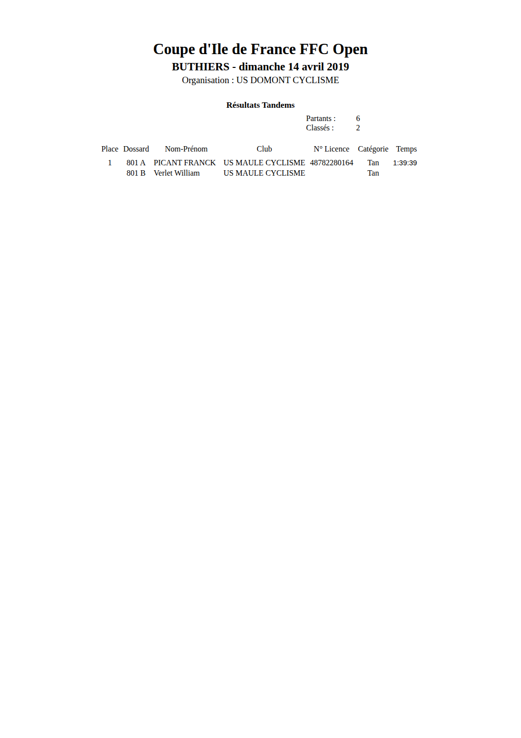Coupe d'Ile de France FFC Open
BUTHIERS - dimanche 14 avril 2019
Organisation : US DOMONT CYCLISME
Résultats Tandems
| Partants : | 6 |
| Classés : | 2 |
| Place | Dossard | Nom-Prénom | Club | N° Licence | Catégorie | Temps |
| --- | --- | --- | --- | --- | --- | --- |
| 1 | 801 A | PICANT FRANCK | US MAULE CYCLISME | 48782280164 | Tan | 1:39:39 |
| | 801 B | Verlet William | US MAULE CYCLISME | | Tan | |